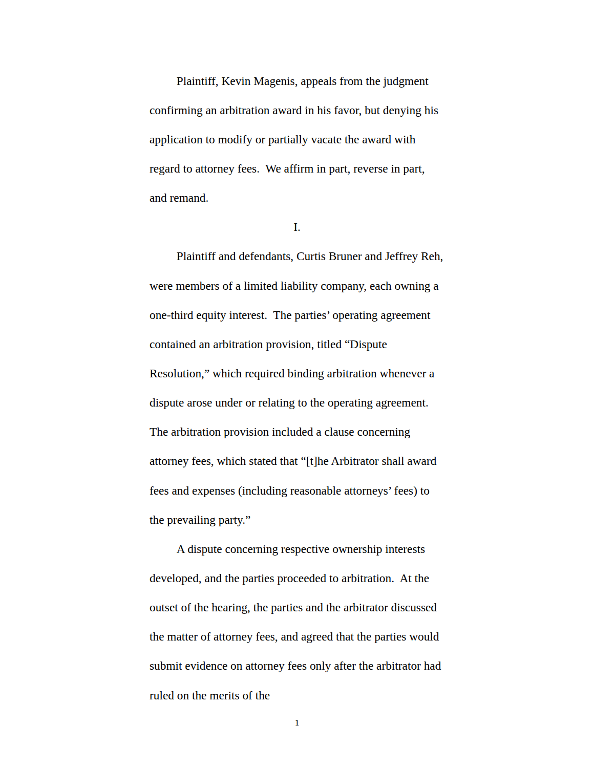Plaintiff, Kevin Magenis, appeals from the judgment confirming an arbitration award in his favor, but denying his application to modify or partially vacate the award with regard to attorney fees. We affirm in part, reverse in part, and remand.
I.
Plaintiff and defendants, Curtis Bruner and Jeffrey Reh, were members of a limited liability company, each owning a one-third equity interest. The parties’ operating agreement contained an arbitration provision, titled “Dispute Resolution,” which required binding arbitration whenever a dispute arose under or relating to the operating agreement. The arbitration provision included a clause concerning attorney fees, which stated that “[t]he Arbitrator shall award fees and expenses (including reasonable attorneys’ fees) to the prevailing party.”
A dispute concerning respective ownership interests developed, and the parties proceeded to arbitration. At the outset of the hearing, the parties and the arbitrator discussed the matter of attorney fees, and agreed that the parties would submit evidence on attorney fees only after the arbitrator had ruled on the merits of the
1